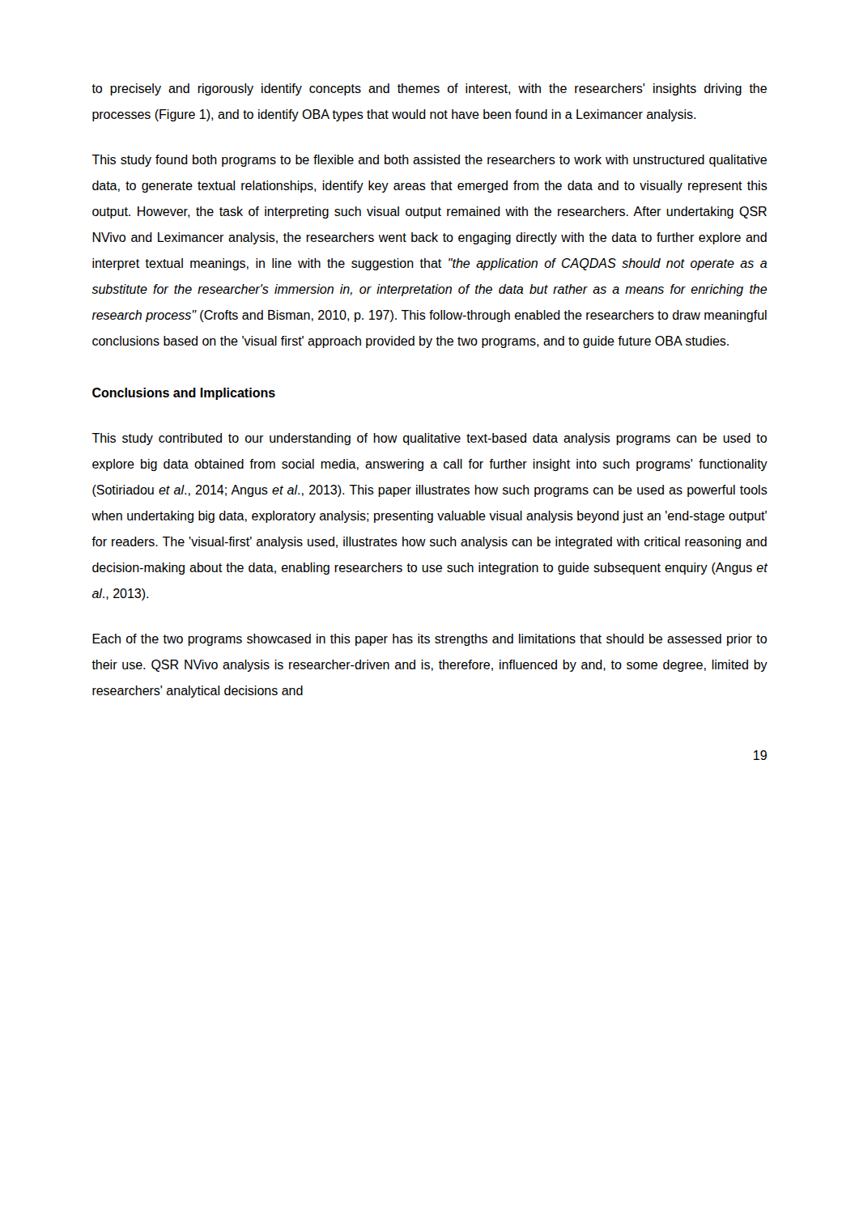to precisely and rigorously identify concepts and themes of interest, with the researchers' insights driving the processes (Figure 1), and to identify OBA types that would not have been found in a Leximancer analysis.
This study found both programs to be flexible and both assisted the researchers to work with unstructured qualitative data, to generate textual relationships, identify key areas that emerged from the data and to visually represent this output. However, the task of interpreting such visual output remained with the researchers. After undertaking QSR NVivo and Leximancer analysis, the researchers went back to engaging directly with the data to further explore and interpret textual meanings, in line with the suggestion that "the application of CAQDAS should not operate as a substitute for the researcher's immersion in, or interpretation of the data but rather as a means for enriching the research process" (Crofts and Bisman, 2010, p. 197). This follow-through enabled the researchers to draw meaningful conclusions based on the 'visual first' approach provided by the two programs, and to guide future OBA studies.
Conclusions and Implications
This study contributed to our understanding of how qualitative text-based data analysis programs can be used to explore big data obtained from social media, answering a call for further insight into such programs' functionality (Sotiriadou et al., 2014; Angus et al., 2013). This paper illustrates how such programs can be used as powerful tools when undertaking big data, exploratory analysis; presenting valuable visual analysis beyond just an 'end-stage output' for readers. The 'visual-first' analysis used, illustrates how such analysis can be integrated with critical reasoning and decision-making about the data, enabling researchers to use such integration to guide subsequent enquiry (Angus et al., 2013).
Each of the two programs showcased in this paper has its strengths and limitations that should be assessed prior to their use. QSR NVivo analysis is researcher-driven and is, therefore, influenced by and, to some degree, limited by researchers' analytical decisions and
19